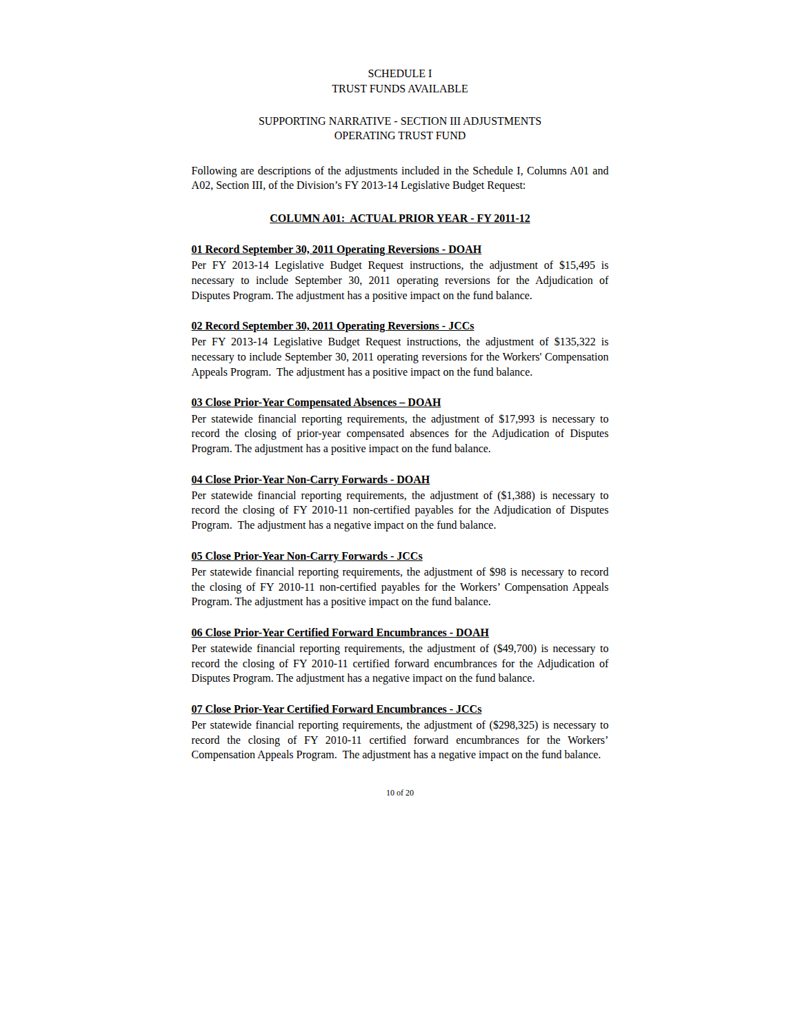SCHEDULE I
TRUST FUNDS AVAILABLE
SUPPORTING NARRATIVE - SECTION III ADJUSTMENTS
OPERATING TRUST FUND
Following are descriptions of the adjustments included in the Schedule I, Columns A01 and A02, Section III, of the Division’s FY 2013-14 Legislative Budget Request:
COLUMN A01: ACTUAL PRIOR YEAR - FY 2011-12
01 Record September 30, 2011 Operating Reversions - DOAH
Per FY 2013-14 Legislative Budget Request instructions, the adjustment of $15,495 is necessary to include September 30, 2011 operating reversions for the Adjudication of Disputes Program. The adjustment has a positive impact on the fund balance.
02 Record September 30, 2011 Operating Reversions - JCCs
Per FY 2013-14 Legislative Budget Request instructions, the adjustment of $135,322 is necessary to include September 30, 2011 operating reversions for the Workers' Compensation Appeals Program. The adjustment has a positive impact on the fund balance.
03 Close Prior-Year Compensated Absences – DOAH
Per statewide financial reporting requirements, the adjustment of $17,993 is necessary to record the closing of prior-year compensated absences for the Adjudication of Disputes Program. The adjustment has a positive impact on the fund balance.
04 Close Prior-Year Non-Carry Forwards - DOAH
Per statewide financial reporting requirements, the adjustment of ($1,388) is necessary to record the closing of FY 2010-11 non-certified payables for the Adjudication of Disputes Program. The adjustment has a negative impact on the fund balance.
05 Close Prior-Year Non-Carry Forwards - JCCs
Per statewide financial reporting requirements, the adjustment of $98 is necessary to record the closing of FY 2010-11 non-certified payables for the Workers’ Compensation Appeals Program. The adjustment has a positive impact on the fund balance.
06 Close Prior-Year Certified Forward Encumbrances - DOAH
Per statewide financial reporting requirements, the adjustment of ($49,700) is necessary to record the closing of FY 2010-11 certified forward encumbrances for the Adjudication of Disputes Program. The adjustment has a negative impact on the fund balance.
07 Close Prior-Year Certified Forward Encumbrances - JCCs
Per statewide financial reporting requirements, the adjustment of ($298,325) is necessary to record the closing of FY 2010-11 certified forward encumbrances for the Workers’ Compensation Appeals Program. The adjustment has a negative impact on the fund balance.
10 of 20